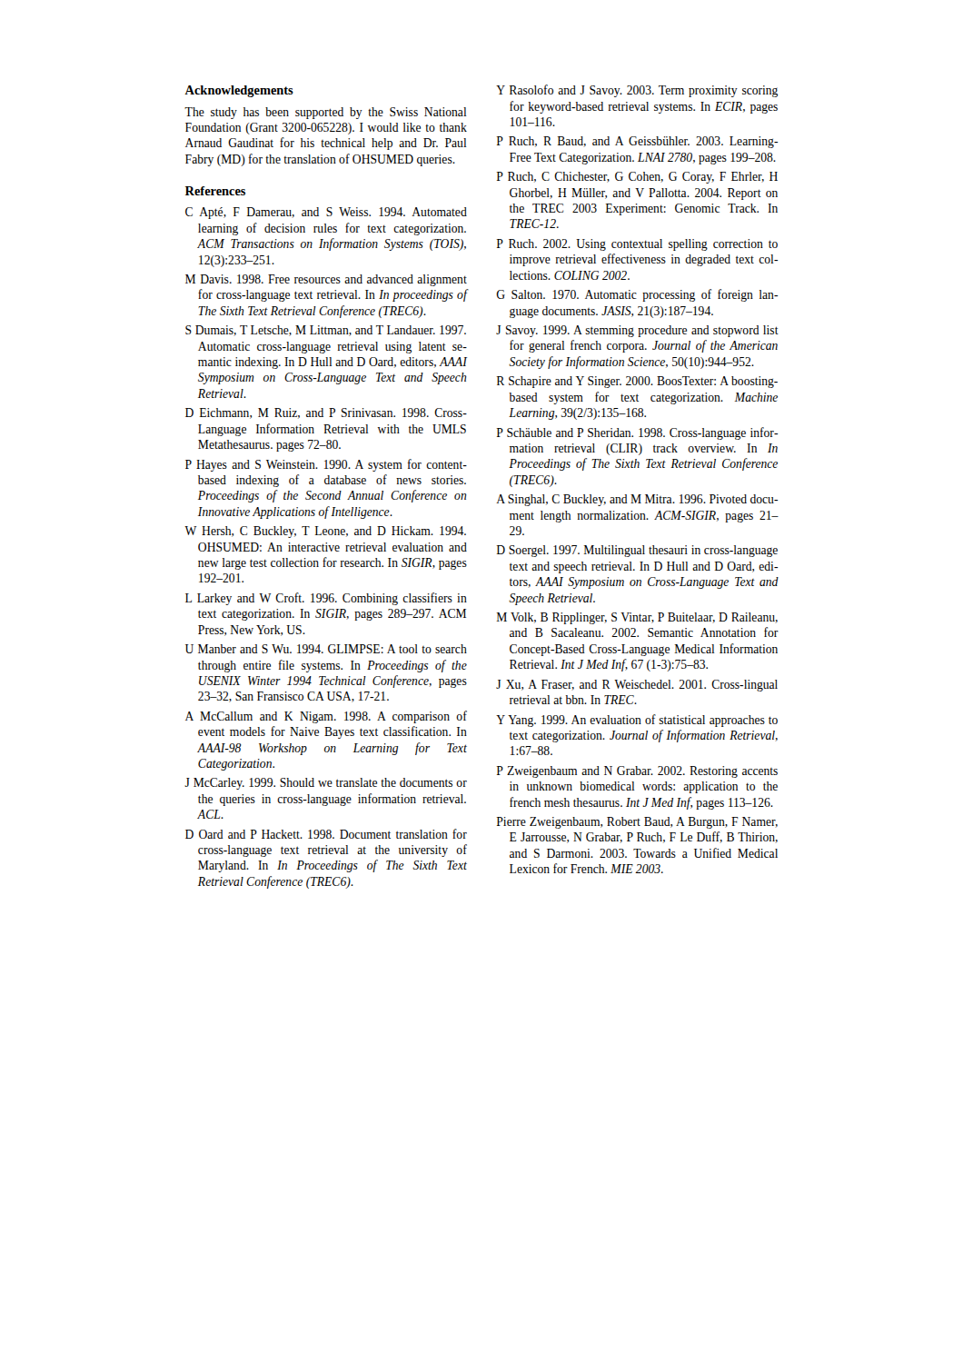Acknowledgements
The study has been supported by the Swiss National Foundation (Grant 3200-065228). I would like to thank Arnaud Gaudinat for his technical help and Dr. Paul Fabry (MD) for the translation of OHSUMED queries.
References
C Apté, F Damerau, and S Weiss. 1994. Automated learning of decision rules for text categorization. ACM Transactions on Information Systems (TOIS), 12(3):233–251.
M Davis. 1998. Free resources and advanced alignment for cross-language text retrieval. In In proceedings of The Sixth Text Retrieval Conference (TREC6).
S Dumais, T Letsche, M Littman, and T Landauer. 1997. Automatic cross-language retrieval using latent semantic indexing. In D Hull and D Oard, editors, AAAI Symposium on Cross-Language Text and Speech Retrieval.
D Eichmann, M Ruiz, and P Srinivasan. 1998. Cross-Language Information Retrieval with the UMLS Metathesaurus. pages 72–80.
P Hayes and S Weinstein. 1990. A system for content-based indexing of a database of news stories. Proceedings of the Second Annual Conference on Innovative Applications of Intelligence.
W Hersh, C Buckley, T Leone, and D Hickam. 1994. OHSUMED: An interactive retrieval evaluation and new large test collection for research. In SIGIR, pages 192–201.
L Larkey and W Croft. 1996. Combining classifiers in text categorization. In SIGIR, pages 289–297. ACM Press, New York, US.
U Manber and S Wu. 1994. GLIMPSE: A tool to search through entire file systems. In Proceedings of the USENIX Winter 1994 Technical Conference, pages 23–32, San Fransisco CA USA, 17-21.
A McCallum and K Nigam. 1998. A comparison of event models for Naive Bayes text classification. In AAAI-98 Workshop on Learning for Text Categorization.
J McCarley. 1999. Should we translate the documents or the queries in cross-language information retrieval. ACL.
D Oard and P Hackett. 1998. Document translation for cross-language text retrieval at the university of Maryland. In In Proceedings of The Sixth Text Retrieval Conference (TREC6).
Y Rasolofo and J Savoy. 2003. Term proximity scoring for keyword-based retrieval systems. In ECIR, pages 101–116.
P Ruch, R Baud, and A Geissbühler. 2003. Learning-Free Text Categorization. LNAI 2780, pages 199–208.
P Ruch, C Chichester, G Cohen, G Coray, F Ehrler, H Ghorbel, H Müller, and V Pallotta. 2004. Report on the TREC 2003 Experiment: Genomic Track. In TREC-12.
P Ruch. 2002. Using contextual spelling correction to improve retrieval effectiveness in degraded text collections. COLING 2002.
G Salton. 1970. Automatic processing of foreign language documents. JASIS, 21(3):187–194.
J Savoy. 1999. A stemming procedure and stopword list for general french corpora. Journal of the American Society for Information Science, 50(10):944–952.
R Schapire and Y Singer. 2000. BoosTexter: A boosting-based system for text categorization. Machine Learning, 39(2/3):135–168.
P Schäuble and P Sheridan. 1998. Cross-language information retrieval (CLIR) track overview. In In Proceedings of The Sixth Text Retrieval Conference (TREC6).
A Singhal, C Buckley, and M Mitra. 1996. Pivoted document length normalization. ACM-SIGIR, pages 21–29.
D Soergel. 1997. Multilingual thesauri in cross-language text and speech retrieval. In D Hull and D Oard, editors, AAAI Symposium on Cross-Language Text and Speech Retrieval.
M Volk, B Ripplinger, S Vintar, P Buitelaar, D Raileanu, and B Sacaleanu. 2002. Semantic Annotation for Concept-Based Cross-Language Medical Information Retrieval. Int J Med Inf, 67 (1-3):75–83.
J Xu, A Fraser, and R Weischedel. 2001. Cross-lingual retrieval at bbn. In TREC.
Y Yang. 1999. An evaluation of statistical approaches to text categorization. Journal of Information Retrieval, 1:67–88.
P Zweigenbaum and N Grabar. 2002. Restoring accents in unknown biomedical words: application to the french mesh thesaurus. Int J Med Inf, pages 113–126.
Pierre Zweigenbaum, Robert Baud, A Burgun, F Namer, E Jarrousse, N Grabar, P Ruch, F Le Duff, B Thirion, and S Darmoni. 2003. Towards a Unified Medical Lexicon for French. MIE 2003.